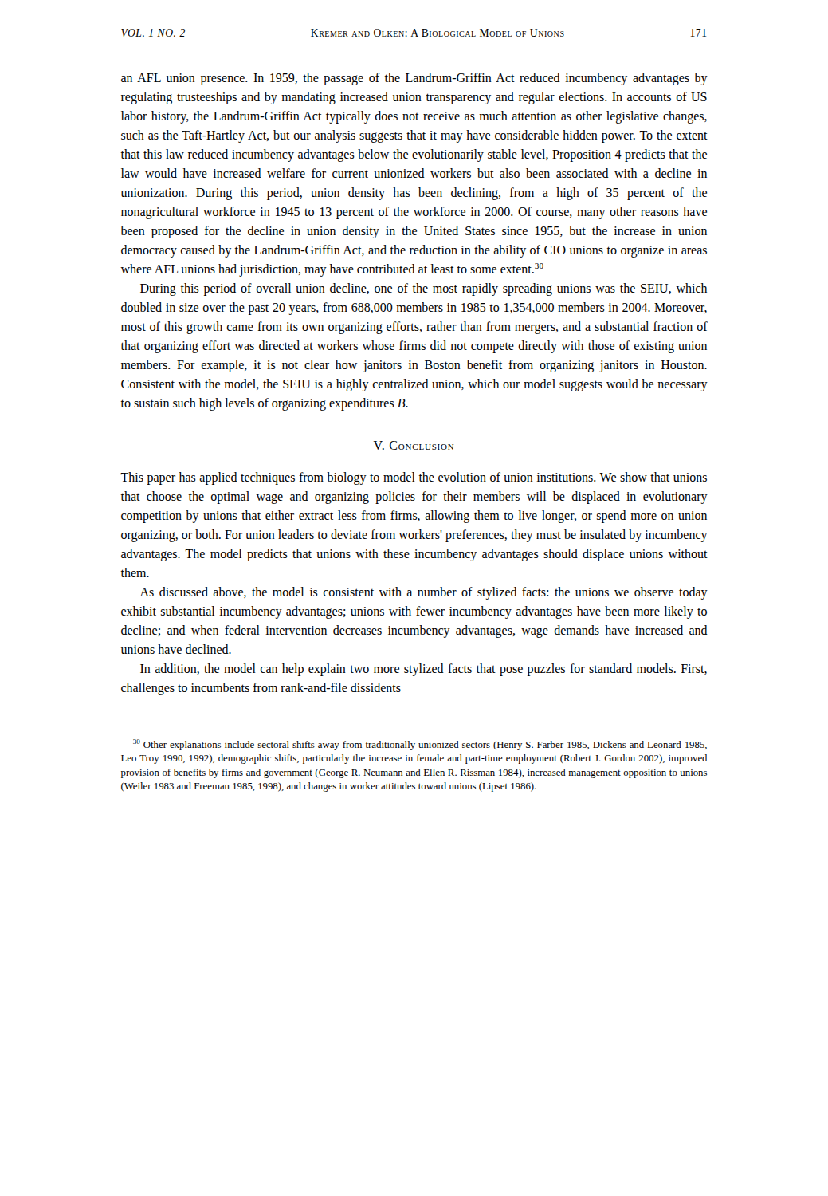VOL. 1 NO. 2 Kremer and Olken: A Biological Model of Unions 171
an AFL union presence. In 1959, the passage of the Landrum-Griffin Act reduced incumbency advantages by regulating trusteeships and by mandating increased union transparency and regular elections. In accounts of US labor history, the Landrum-Griffin Act typically does not receive as much attention as other legislative changes, such as the Taft-Hartley Act, but our analysis suggests that it may have considerable hidden power. To the extent that this law reduced incumbency advantages below the evolutionarily stable level, Proposition 4 predicts that the law would have increased welfare for current unionized workers but also been associated with a decline in unionization. During this period, union density has been declining, from a high of 35 percent of the nonagricultural workforce in 1945 to 13 percent of the workforce in 2000. Of course, many other reasons have been proposed for the decline in union density in the United States since 1955, but the increase in union democracy caused by the Landrum-Griffin Act, and the reduction in the ability of CIO unions to organize in areas where AFL unions had jurisdiction, may have contributed at least to some extent.30
During this period of overall union decline, one of the most rapidly spreading unions was the SEIU, which doubled in size over the past 20 years, from 688,000 members in 1985 to 1,354,000 members in 2004. Moreover, most of this growth came from its own organizing efforts, rather than from mergers, and a substantial fraction of that organizing effort was directed at workers whose firms did not compete directly with those of existing union members. For example, it is not clear how janitors in Boston benefit from organizing janitors in Houston. Consistent with the model, the SEIU is a highly centralized union, which our model suggests would be necessary to sustain such high levels of organizing expenditures B.
V. Conclusion
This paper has applied techniques from biology to model the evolution of union institutions. We show that unions that choose the optimal wage and organizing policies for their members will be displaced in evolutionary competition by unions that either extract less from firms, allowing them to live longer, or spend more on union organizing, or both. For union leaders to deviate from workers' preferences, they must be insulated by incumbency advantages. The model predicts that unions with these incumbency advantages should displace unions without them.
As discussed above, the model is consistent with a number of stylized facts: the unions we observe today exhibit substantial incumbency advantages; unions with fewer incumbency advantages have been more likely to decline; and when federal intervention decreases incumbency advantages, wage demands have increased and unions have declined.
In addition, the model can help explain two more stylized facts that pose puzzles for standard models. First, challenges to incumbents from rank-and-file dissidents
30 Other explanations include sectoral shifts away from traditionally unionized sectors (Henry S. Farber 1985, Dickens and Leonard 1985, Leo Troy 1990, 1992), demographic shifts, particularly the increase in female and part-time employment (Robert J. Gordon 2002), improved provision of benefits by firms and government (George R. Neumann and Ellen R. Rissman 1984), increased management opposition to unions (Weiler 1983 and Freeman 1985, 1998), and changes in worker attitudes toward unions (Lipset 1986).